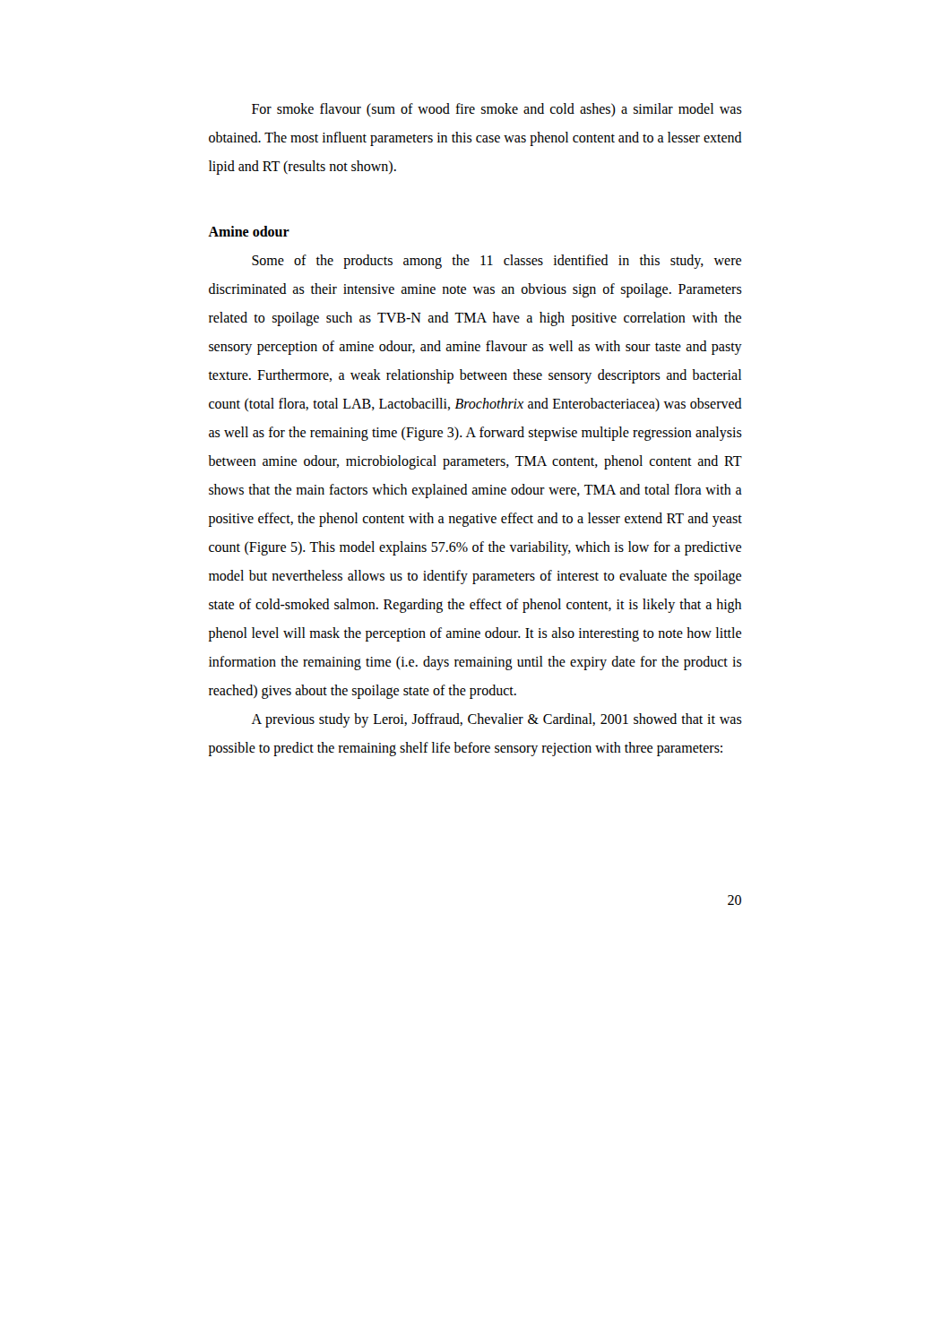For smoke flavour (sum of wood fire smoke and cold ashes) a similar model was obtained. The most influent parameters in this case was phenol content and to a lesser extend lipid and RT (results not shown).
Amine odour
Some of the products among the 11 classes identified in this study, were discriminated as their intensive amine note was an obvious sign of spoilage. Parameters related to spoilage such as TVB-N and TMA have a high positive correlation with the sensory perception of amine odour, and amine flavour as well as with sour taste and pasty texture. Furthermore, a weak relationship between these sensory descriptors and bacterial count (total flora, total LAB, Lactobacilli, Brochothrix and Enterobacteriacea) was observed as well as for the remaining time (Figure 3). A forward stepwise multiple regression analysis between amine odour, microbiological parameters, TMA content, phenol content and RT shows that the main factors which explained amine odour were, TMA and total flora with a positive effect, the phenol content with a negative effect and to a lesser extend RT and yeast count (Figure 5). This model explains 57.6% of the variability, which is low for a predictive model but nevertheless allows us to identify parameters of interest to evaluate the spoilage state of cold-smoked salmon. Regarding the effect of phenol content, it is likely that a high phenol level will mask the perception of amine odour. It is also interesting to note how little information the remaining time (i.e. days remaining until the expiry date for the product is reached) gives about the spoilage state of the product.
A previous study by Leroi, Joffraud, Chevalier & Cardinal, 2001 showed that it was possible to predict the remaining shelf life before sensory rejection with three parameters:
20